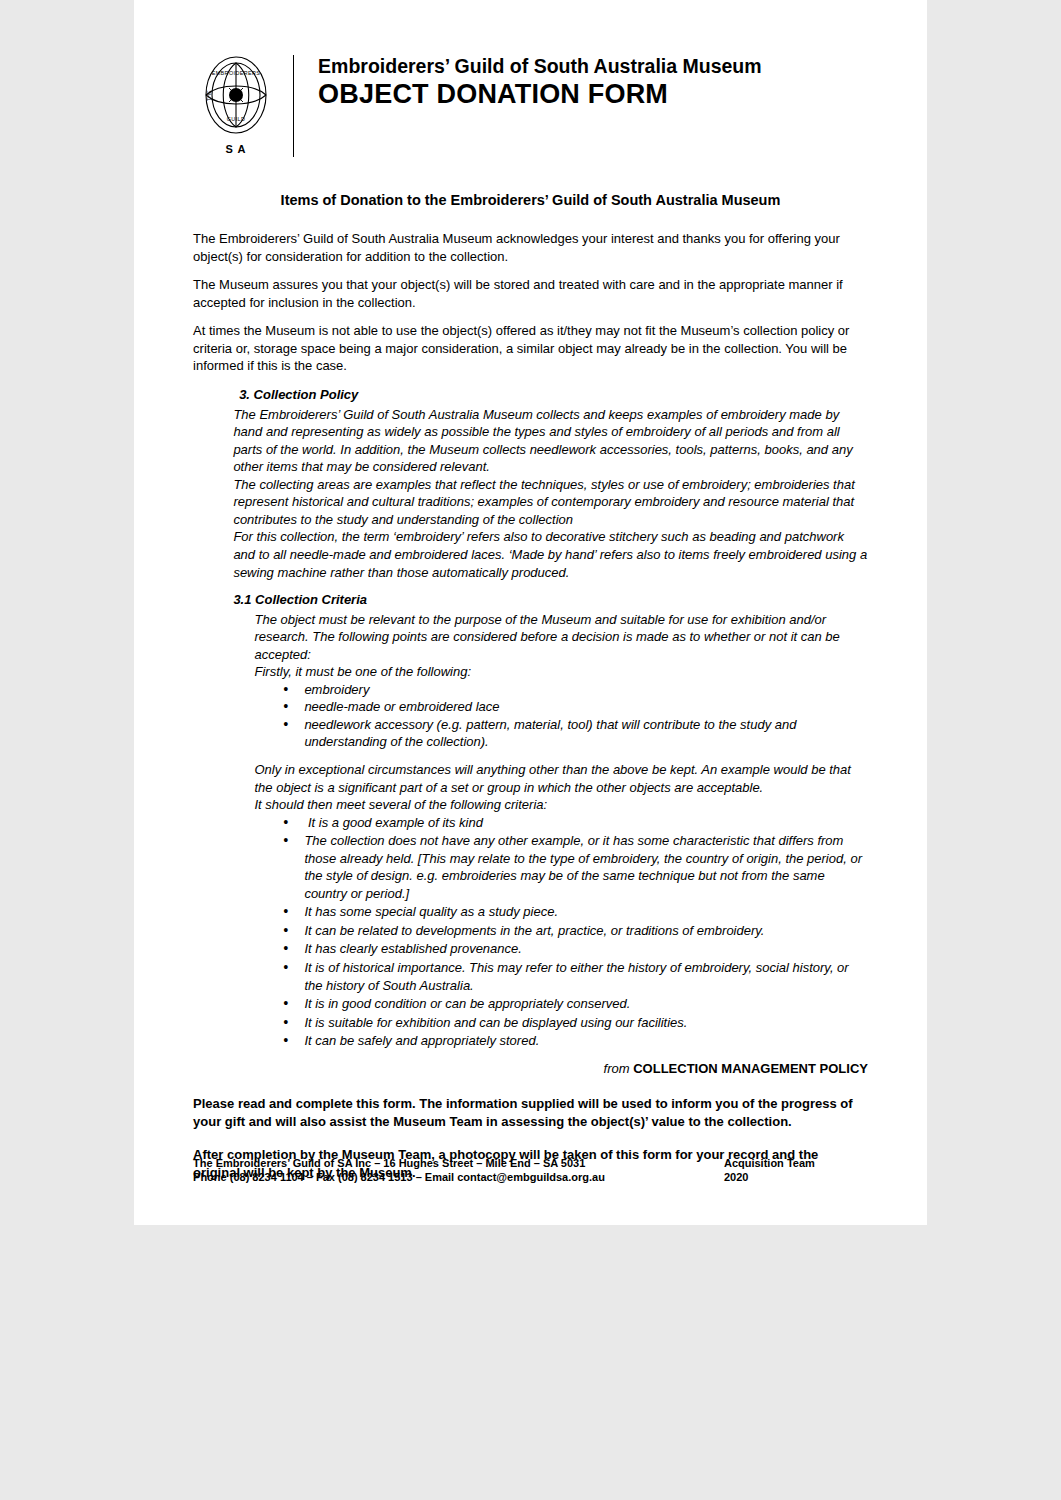EMBROIDERERS GUILD THE
S A
Embroiderers’ Guild of South Australia Museum
OBJECT DONATION FORM
Items of Donation to the Embroiderers’ Guild of South Australia Museum
The Embroiderers’ Guild of South Australia Museum acknowledges your interest and thanks you for offering your object(s) for consideration for addition to the collection.
The Museum assures you that your object(s) will be stored and treated with care and in the appropriate manner if accepted for inclusion in the collection.
At times the Museum is not able to use the object(s) offered as it/they may not fit the Museum’s collection policy or criteria or, storage space being a major consideration, a similar object may already be in the collection. You will be informed if this is the case.
3. Collection Policy
The Embroiderers’ Guild of South Australia Museum collects and keeps examples of embroidery made by hand and representing as widely as possible the types and styles of embroidery of all periods and from all parts of the world. In addition, the Museum collects needlework accessories, tools, patterns, books, and any other items that may be considered relevant.
The collecting areas are examples that reflect the techniques, styles or use of embroidery; embroideries that represent historical and cultural traditions; examples of contemporary embroidery and resource material that contributes to the study and understanding of the collection
For this collection, the term ‘embroidery’ refers also to decorative stitchery such as beading and patchwork and to all needle-made and embroidered laces. ‘Made by hand’ refers also to items freely embroidered using a sewing machine rather than those automatically produced.
3.1 Collection Criteria
The object must be relevant to the purpose of the Museum and suitable for use for exhibition and/or research. The following points are considered before a decision is made as to whether or not it can be accepted:
Firstly, it must be one of the following:
embroidery
needle-made or embroidered lace
needlework accessory (e.g. pattern, material, tool) that will contribute to the study and understanding of the collection).
Only in exceptional circumstances will anything other than the above be kept. An example would be that the object is a significant part of a set or group in which the other objects are acceptable.
It should then meet several of the following criteria:
It is a good example of its kind
The collection does not have any other example, or it has some characteristic that differs from those already held. [This may relate to the type of embroidery, the country of origin, the period, or the style of design. e.g. embroideries may be of the same technique but not from the same country or period.]
It has some special quality as a study piece.
It can be related to developments in the art, practice, or traditions of embroidery.
It has clearly established provenance.
It is of historical importance. This may refer to either the history of embroidery, social history, or the history of South Australia.
It is in good condition or can be appropriately conserved.
It is suitable for exhibition and can be displayed using our facilities.
It can be safely and appropriately stored.
from COLLECTION MANAGEMENT POLICY
Please read and complete this form. The information supplied will be used to inform you of the progress of your gift and will also assist the Museum Team in assessing the object(s)’ value to the collection.
After completion by the Museum Team, a photocopy will be taken of this form for your record and the original will be kept by the Museum.
The Embroiderers’ Guild of SA Inc – 16 Hughes Street – Mile End – SA 5031
Phone (08) 8234 1104 – Fax (08) 8234 1513 – Email contact@embguildsa.org.au
Acquisition Team
2020